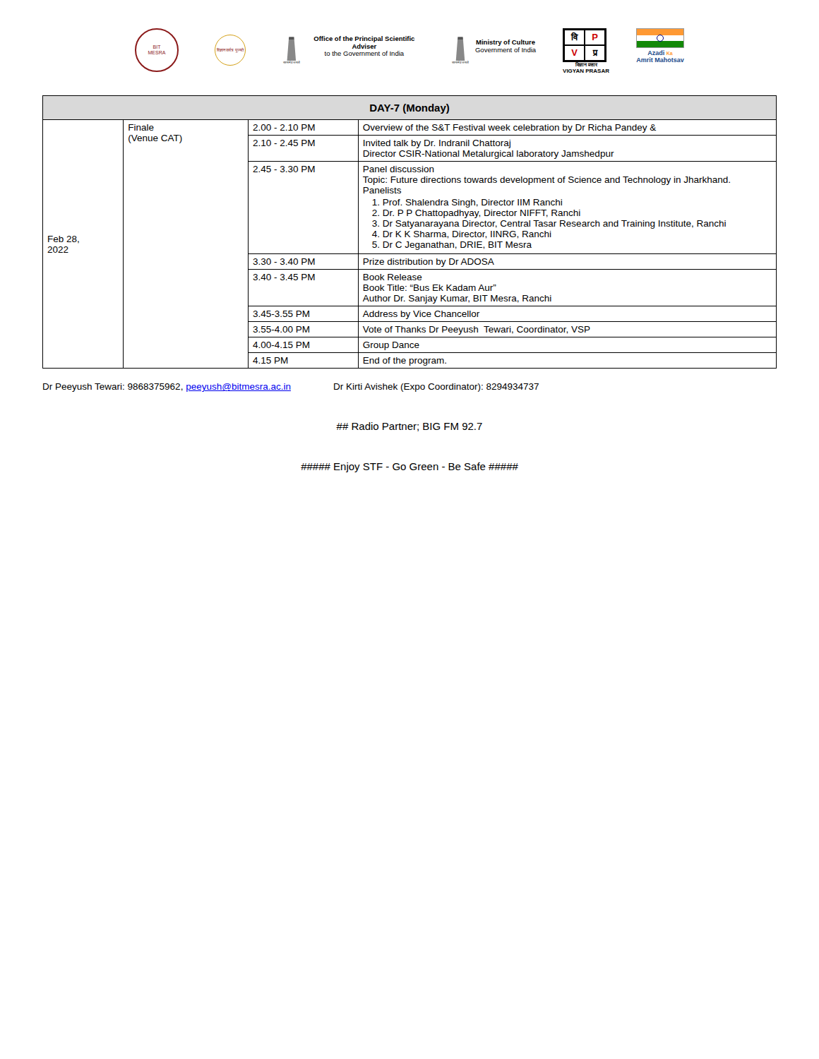BIT
MESRA
विज्ञान सर्वत्र पूज्यते
सत्यमेव जयते
Office of the Principal Scientific Adviser
to the Government of India
सत्यमेव जयते
Ministry of Culture
Government of India
वि
P
V
प्र
विज्ञान प्रसार
VIGYAN PRASAR
Azadi Ka
Amrit Mahotsav
| DAY-7 (Monday) |
| Feb 28, 2022 | Finale (Venue CAT) | 2.00 - 2.10 PM | Overview of the S&T Festival week celebration by Dr Richa Pandey & |
| 2.10 - 2.45 PM | Invited talk by Dr. Indranil Chattoraj Director CSIR-National Metalurgical laboratory Jamshedpur |
| 2.45 - 3.30 PM | Panel discussion Topic: Future directions towards development of Science and Technology in Jharkhand. Panelists Prof. Shalendra Singh, Director IIM Ranchi Dr. P P Chattopadhyay, Director NIFFT, Ranchi Dr Satyanarayana Director, Central Tasar Research and Training Institute, Ranchi Dr K K Sharma, Director, IINRG, Ranchi Dr C Jeganathan, DRIE, BIT Mesra |
| 3.30 - 3.40 PM | Prize distribution by Dr ADOSA |
| 3.40 - 3.45 PM | Book Release Book Title: “Bus Ek Kadam Aur” Author Dr. Sanjay Kumar, BIT Mesra, Ranchi |
| 3.45-3.55 PM | Address by Vice Chancellor |
| 3.55-4.00 PM | Vote of Thanks Dr Peeyush Tewari, Coordinator, VSP |
| 4.00-4.15 PM | Group Dance |
| 4.15 PM | End of the program. |
Dr Peeyush Tewari: 9868375962, peeyush@bitmesra.ac.in
Dr Kirti Avishek (Expo Coordinator): 8294934737
## Radio Partner; BIG FM 92.7
##### Enjoy STF - Go Green - Be Safe #####